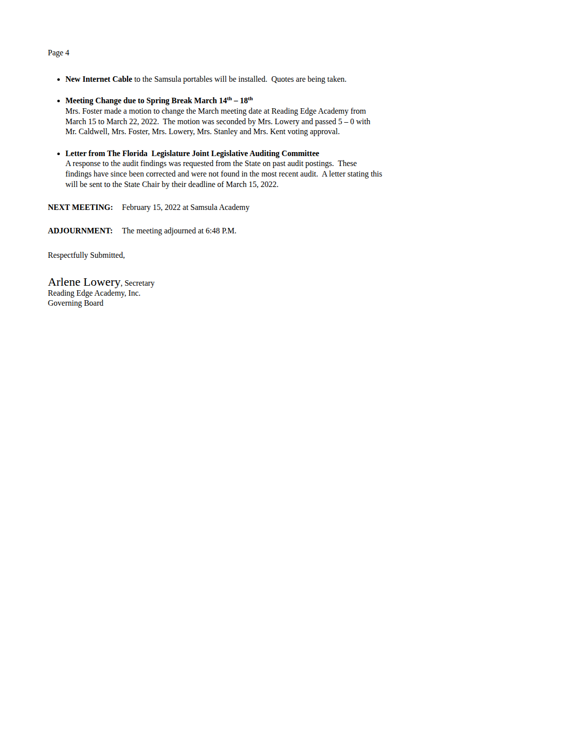Page 4
New Internet Cable to the Samsula portables will be installed. Quotes are being taken.
Meeting Change due to Spring Break March 14th – 18th
Mrs. Foster made a motion to change the March meeting date at Reading Edge Academy from March 15 to March 22, 2022. The motion was seconded by Mrs. Lowery and passed 5 – 0 with Mr. Caldwell, Mrs. Foster, Mrs. Lowery, Mrs. Stanley and Mrs. Kent voting approval.
Letter from The Florida Legislature Joint Legislative Auditing Committee
A response to the audit findings was requested from the State on past audit postings. These findings have since been corrected and were not found in the most recent audit. A letter stating this will be sent to the State Chair by their deadline of March 15, 2022.
NEXT MEETING: February 15, 2022 at Samsula Academy
ADJOURNMENT: The meeting adjourned at 6:48 P.M.
Respectfully Submitted,
Arlene Lowery, Secretary
Reading Edge Academy, Inc.
Governing Board